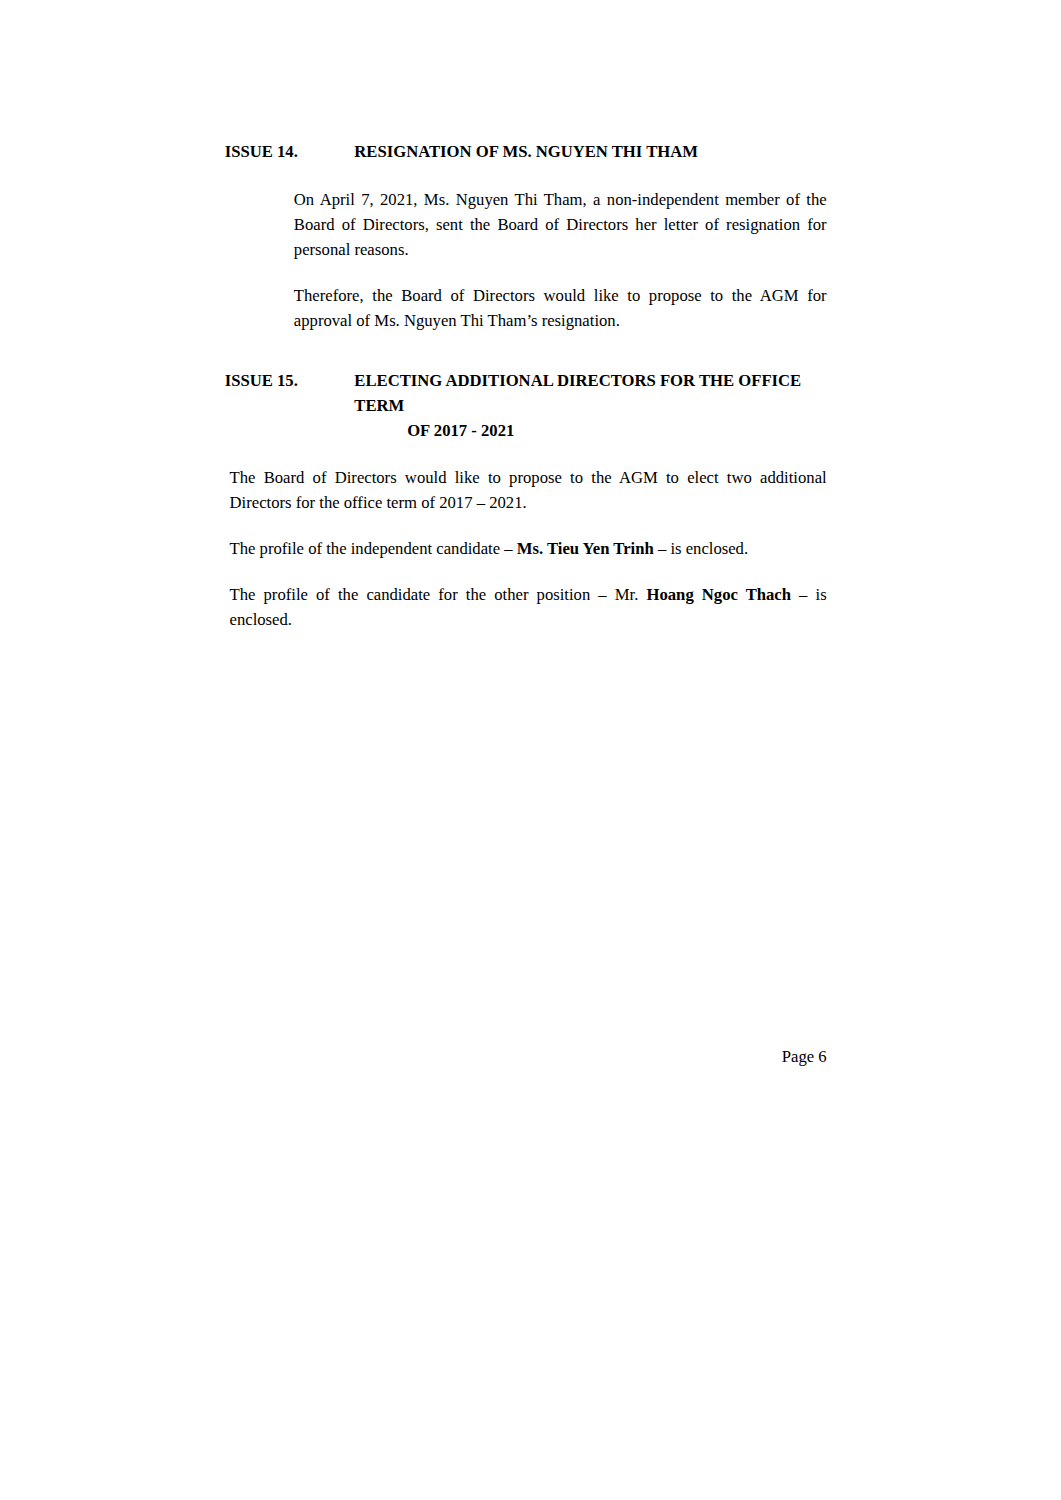ISSUE 14. RESIGNATION OF MS. NGUYEN THI THAM
On April 7, 2021, Ms. Nguyen Thi Tham, a non-independent member of the Board of Directors, sent the Board of Directors her letter of resignation for personal reasons.
Therefore, the Board of Directors would like to propose to the AGM for approval of Ms. Nguyen Thi Tham’s resignation.
ISSUE 15. ELECTING ADDITIONAL DIRECTORS FOR THE OFFICE TERMOF 2017 - 2021
The Board of Directors would like to propose to the AGM to elect two additional Directors for the office term of 2017 – 2021.
The profile of the independent candidate – Ms. Tieu Yen Trinh – is enclosed.
The profile of the candidate for the other position – Mr. Hoang Ngoc Thach – is enclosed.
Page 6